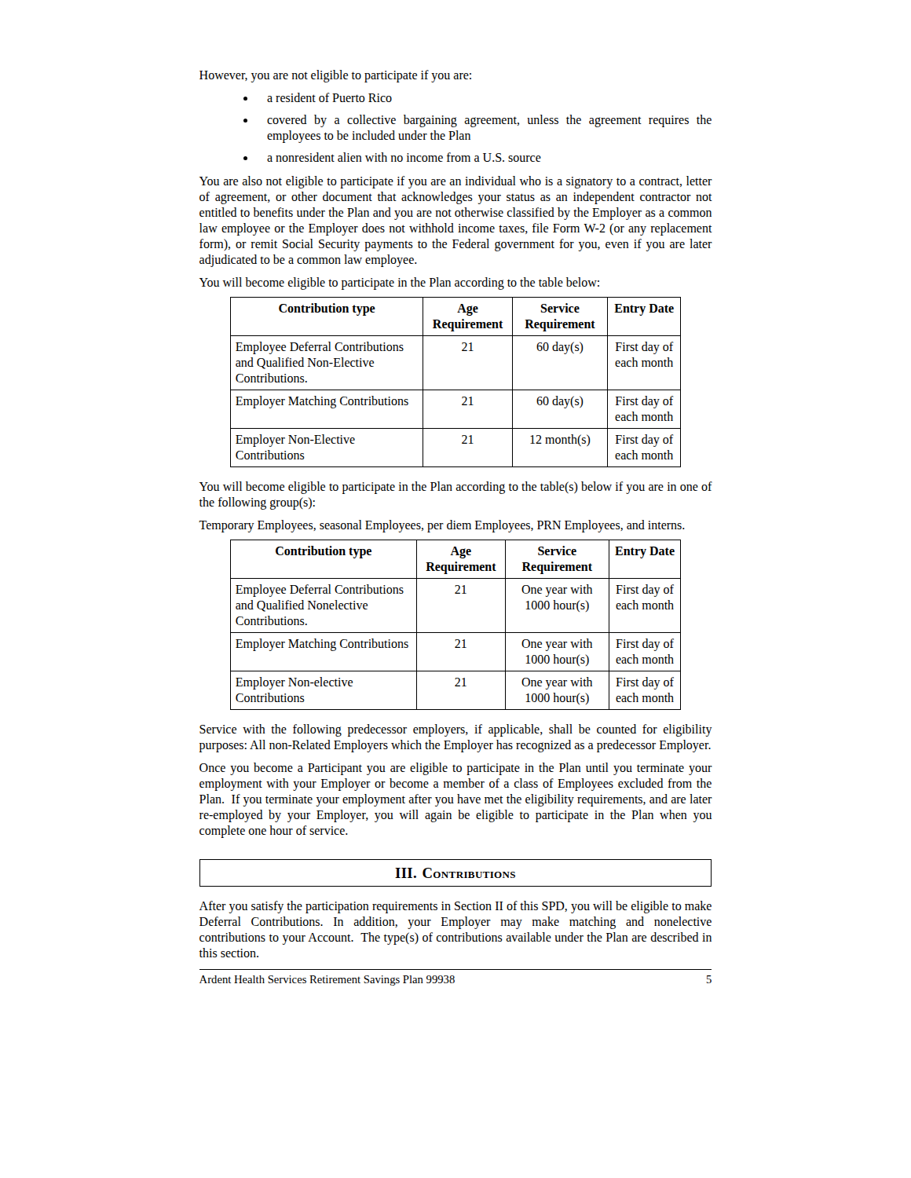However, you are not eligible to participate if you are:
a resident of Puerto Rico
covered by a collective bargaining agreement, unless the agreement requires the employees to be included under the Plan
a nonresident alien with no income from a U.S. source
You are also not eligible to participate if you are an individual who is a signatory to a contract, letter of agreement, or other document that acknowledges your status as an independent contractor not entitled to benefits under the Plan and you are not otherwise classified by the Employer as a common law employee or the Employer does not withhold income taxes, file Form W-2 (or any replacement form), or remit Social Security payments to the Federal government for you, even if you are later adjudicated to be a common law employee.
You will become eligible to participate in the Plan according to the table below:
| Contribution type | Age Requirement | Service Requirement | Entry Date |
| --- | --- | --- | --- |
| Employee Deferral Contributions and Qualified Non-Elective Contributions. | 21 | 60 day(s) | First day of each month |
| Employer Matching Contributions | 21 | 60 day(s) | First day of each month |
| Employer Non-Elective Contributions | 21 | 12 month(s) | First day of each month |
You will become eligible to participate in the Plan according to the table(s) below if you are in one of the following group(s):
Temporary Employees, seasonal Employees, per diem Employees, PRN Employees, and interns.
| Contribution type | Age Requirement | Service Requirement | Entry Date |
| --- | --- | --- | --- |
| Employee Deferral Contributions and Qualified Nonelective Contributions. | 21 | One year with 1000 hour(s) | First day of each month |
| Employer Matching Contributions | 21 | One year with 1000 hour(s) | First day of each month |
| Employer Non-elective Contributions | 21 | One year with 1000 hour(s) | First day of each month |
Service with the following predecessor employers, if applicable, shall be counted for eligibility purposes: All non-Related Employers which the Employer has recognized as a predecessor Employer.
Once you become a Participant you are eligible to participate in the Plan until you terminate your employment with your Employer or become a member of a class of Employees excluded from the Plan. If you terminate your employment after you have met the eligibility requirements, and are later re-employed by your Employer, you will again be eligible to participate in the Plan when you complete one hour of service.
III. Contributions
After you satisfy the participation requirements in Section II of this SPD, you will be eligible to make Deferral Contributions. In addition, your Employer may make matching and nonelective contributions to your Account. The type(s) of contributions available under the Plan are described in this section.
Ardent Health Services Retirement Savings Plan 99938 5